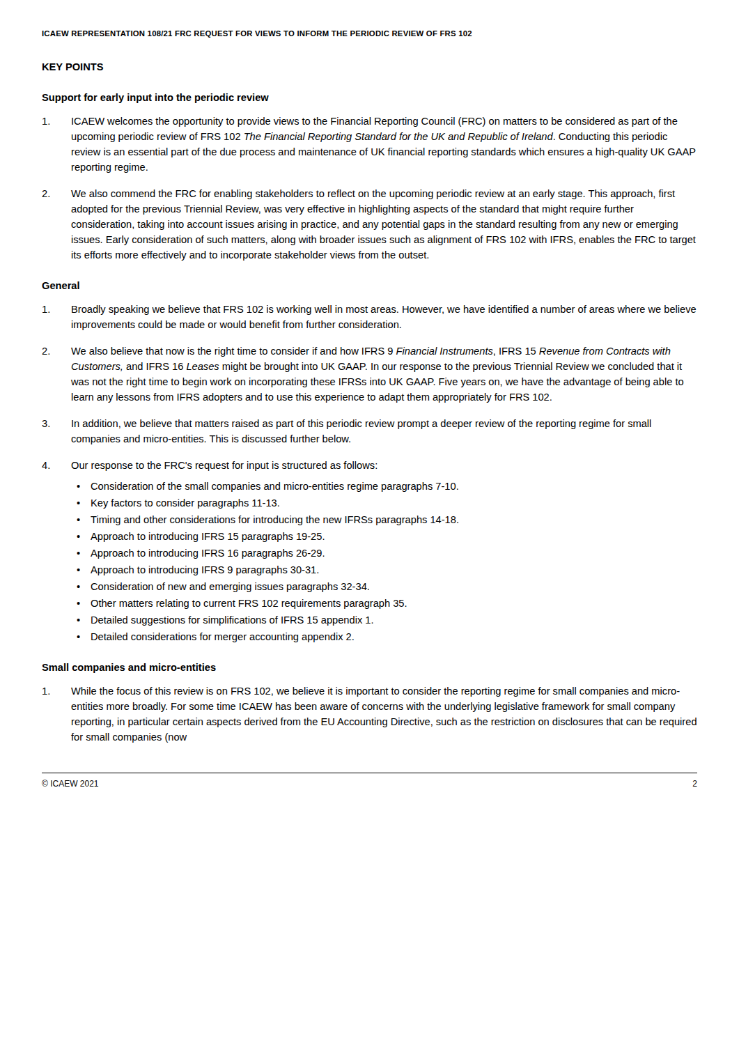ICAEW REPRESENTATION 108/21 FRC REQUEST FOR VIEWS TO INFORM THE PERIODIC REVIEW OF FRS 102
KEY POINTS
Support for early input into the periodic review
ICAEW welcomes the opportunity to provide views to the Financial Reporting Council (FRC) on matters to be considered as part of the upcoming periodic review of FRS 102 The Financial Reporting Standard for the UK and Republic of Ireland. Conducting this periodic review is an essential part of the due process and maintenance of UK financial reporting standards which ensures a high-quality UK GAAP reporting regime.
We also commend the FRC for enabling stakeholders to reflect on the upcoming periodic review at an early stage. This approach, first adopted for the previous Triennial Review, was very effective in highlighting aspects of the standard that might require further consideration, taking into account issues arising in practice, and any potential gaps in the standard resulting from any new or emerging issues. Early consideration of such matters, along with broader issues such as alignment of FRS 102 with IFRS, enables the FRC to target its efforts more effectively and to incorporate stakeholder views from the outset.
General
Broadly speaking we believe that FRS 102 is working well in most areas. However, we have identified a number of areas where we believe improvements could be made or would benefit from further consideration.
We also believe that now is the right time to consider if and how IFRS 9 Financial Instruments, IFRS 15 Revenue from Contracts with Customers, and IFRS 16 Leases might be brought into UK GAAP. In our response to the previous Triennial Review we concluded that it was not the right time to begin work on incorporating these IFRSs into UK GAAP. Five years on, we have the advantage of being able to learn any lessons from IFRS adopters and to use this experience to adapt them appropriately for FRS 102.
In addition, we believe that matters raised as part of this periodic review prompt a deeper review of the reporting regime for small companies and micro-entities. This is discussed further below.
Our response to the FRC's request for input is structured as follows:
Consideration of the small companies and micro-entities regime paragraphs 7-10.
Key factors to consider paragraphs 11-13.
Timing and other considerations for introducing the new IFRSs paragraphs 14-18.
Approach to introducing IFRS 15 paragraphs 19-25.
Approach to introducing IFRS 16 paragraphs 26-29.
Approach to introducing IFRS 9 paragraphs 30-31.
Consideration of new and emerging issues paragraphs 32-34.
Other matters relating to current FRS 102 requirements paragraph 35.
Detailed suggestions for simplifications of IFRS 15 appendix 1.
Detailed considerations for merger accounting appendix 2.
Small companies and micro-entities
While the focus of this review is on FRS 102, we believe it is important to consider the reporting regime for small companies and micro-entities more broadly. For some time ICAEW has been aware of concerns with the underlying legislative framework for small company reporting, in particular certain aspects derived from the EU Accounting Directive, such as the restriction on disclosures that can be required for small companies (now
© ICAEW 2021 2